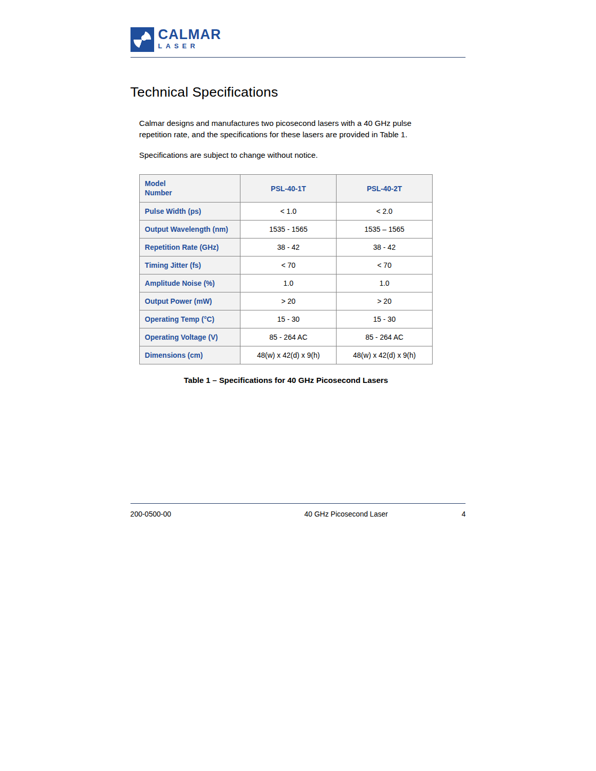| | CALMAR LASER |
Technical Specifications
Calmar designs and manufactures two picosecond lasers with a 40 GHz pulse repetition rate, and the specifications for these lasers are provided in Table 1.
Specifications are subject to change without notice.
| Model Number | PSL-40-1T | PSL-40-2T |
| --- | --- | --- |
| Pulse Width (ps) | < 1.0 | < 2.0 |
| Output Wavelength (nm) | 1535 - 1565 | 1535 – 1565 |
| Repetition Rate (GHz) | 38 - 42 | 38 - 42 |
| Timing Jitter (fs) | < 70 | < 70 |
| Amplitude Noise (%) | 1.0 | 1.0 |
| Output Power (mW) | > 20 | > 20 |
| Operating Temp (°C) | 15 - 30 | 15 - 30 |
| Operating Voltage (V) | 85 - 264 AC | 85 - 264 AC |
| Dimensions (cm) | 48(w) x 42(d) x 9(h) | 48(w) x 42(d) x 9(h) |
Table 1 – Specifications for 40 GHz Picosecond Lasers
| 200-0500-00 | 40 GHz Picosecond Laser | 4 |